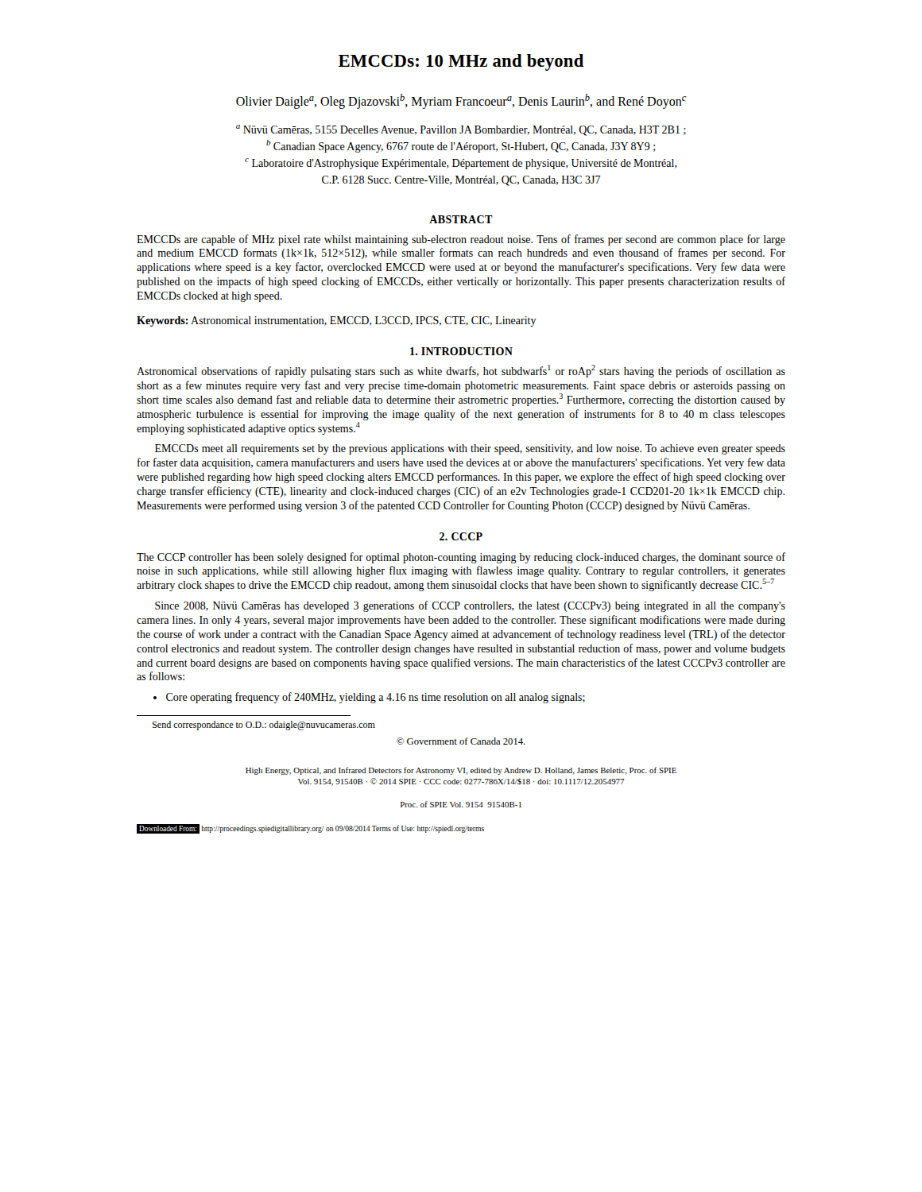EMCCDs: 10 MHz and beyond
Olivier Daiglea, Oleg Djazovskib, Myriam Francoeura, Denis Laurinb, and René Doyonc
a Nüvü Camēras, 5155 Decelles Avenue, Pavillon JA Bombardier, Montréal, QC, Canada, H3T 2B1 ;
b Canadian Space Agency, 6767 route de l'Aéroport, St-Hubert, QC, Canada, J3Y 8Y9 ;
c Laboratoire d'Astrophysique Expérimentale, Département de physique, Université de Montréal,
C.P. 6128 Succ. Centre-Ville, Montréal, QC, Canada, H3C 3J7
ABSTRACT
EMCCDs are capable of MHz pixel rate whilst maintaining sub-electron readout noise. Tens of frames per second are common place for large and medium EMCCD formats (1k×1k, 512×512), while smaller formats can reach hundreds and even thousand of frames per second. For applications where speed is a key factor, overclocked EMCCD were used at or beyond the manufacturer's specifications. Very few data were published on the impacts of high speed clocking of EMCCDs, either vertically or horizontally. This paper presents characterization results of EMCCDs clocked at high speed.
Keywords: Astronomical instrumentation, EMCCD, L3CCD, IPCS, CTE, CIC, Linearity
1. INTRODUCTION
Astronomical observations of rapidly pulsating stars such as white dwarfs, hot subdwarfs1 or roAp2 stars having the periods of oscillation as short as a few minutes require very fast and very precise time-domain photometric measurements. Faint space debris or asteroids passing on short time scales also demand fast and reliable data to determine their astrometric properties.3 Furthermore, correcting the distortion caused by atmospheric turbulence is essential for improving the image quality of the next generation of instruments for 8 to 40 m class telescopes employing sophisticated adaptive optics systems.4
EMCCDs meet all requirements set by the previous applications with their speed, sensitivity, and low noise. To achieve even greater speeds for faster data acquisition, camera manufacturers and users have used the devices at or above the manufacturers' specifications. Yet very few data were published regarding how high speed clocking alters EMCCD performances. In this paper, we explore the effect of high speed clocking over charge transfer efficiency (CTE), linearity and clock-induced charges (CIC) of an e2v Technologies grade-1 CCD201-20 1k×1k EMCCD chip. Measurements were performed using version 3 of the patented CCD Controller for Counting Photon (CCCP) designed by Nüvü Camēras.
2. CCCP
The CCCP controller has been solely designed for optimal photon-counting imaging by reducing clock-induced charges, the dominant source of noise in such applications, while still allowing higher flux imaging with flawless image quality. Contrary to regular controllers, it generates arbitrary clock shapes to drive the EMCCD chip readout, among them sinusoidal clocks that have been shown to significantly decrease CIC.5–7
Since 2008, Nüvü Camēras has developed 3 generations of CCCP controllers, the latest (CCCPv3) being integrated in all the company's camera lines. In only 4 years, several major improvements have been added to the controller. These significant modifications were made during the course of work under a contract with the Canadian Space Agency aimed at advancement of technology readiness level (TRL) of the detector control electronics and readout system. The controller design changes have resulted in substantial reduction of mass, power and volume budgets and current board designs are based on components having space qualified versions. The main characteristics of the latest CCCPv3 controller are as follows:
Core operating frequency of 240MHz, yielding a 4.16 ns time resolution on all analog signals;
Send correspondance to O.D.: odaigle@nuvucameras.com
© Government of Canada 2014.
High Energy, Optical, and Infrared Detectors for Astronomy VI, edited by Andrew D. Holland, James Beletic, Proc. of SPIE
Vol. 9154, 91540B · © 2014 SPIE · CCC code: 0277-786X/14/$18 · doi: 10.1117/12.2054977
Proc. of SPIE Vol. 9154 91540B-1
Downloaded From: http://proceedings.spiedigitallibrary.org/ on 09/08/2014 Terms of Use: http://spiedl.org/terms